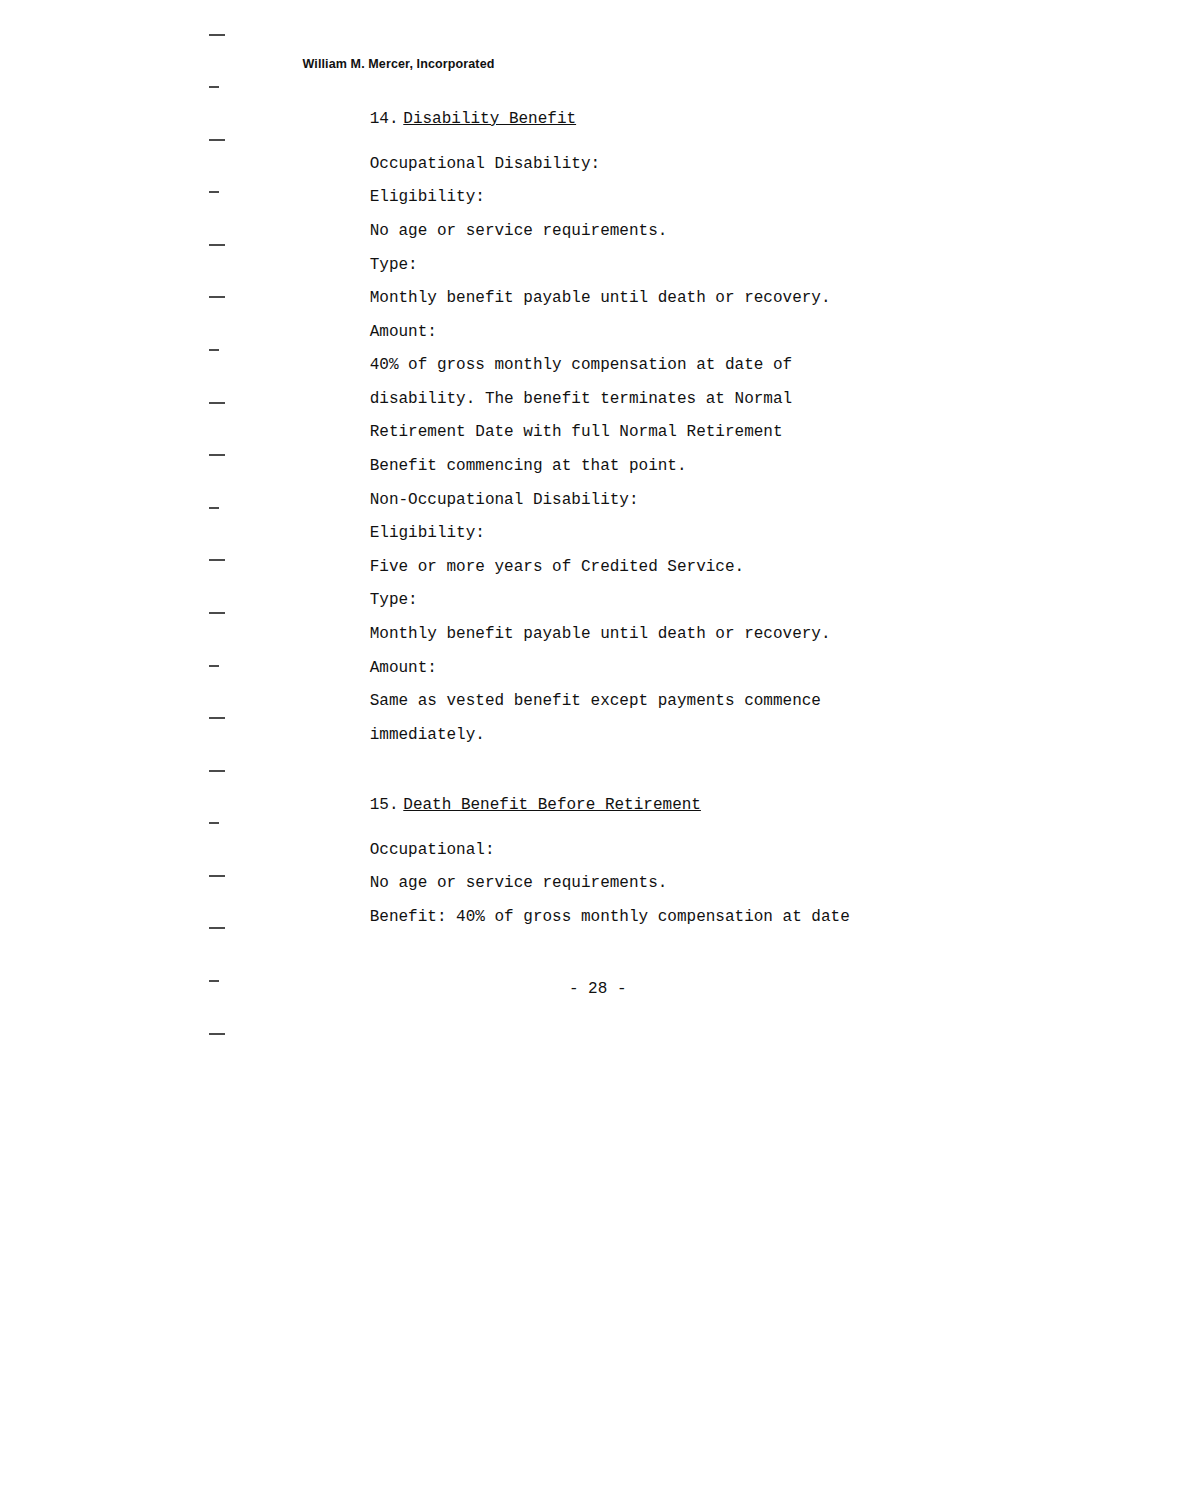William M. Mercer, Incorporated
14. Disability Benefit
Occupational Disability:
Eligibility:
No age or service requirements.
Type:
Monthly benefit payable until death or recovery.
Amount:
40% of gross monthly compensation at date of
disability. The benefit terminates at Normal
Retirement Date with full Normal Retirement
Benefit commencing at that point.
Non-Occupational Disability:
Eligibility:
Five or more years of Credited Service.
Type:
Monthly benefit payable until death or recovery.
Amount:
Same as vested benefit except payments commence
immediately.
15. Death Benefit Before Retirement
Occupational:
No age or service requirements.
Benefit: 40% of gross monthly compensation at date
- 28 -